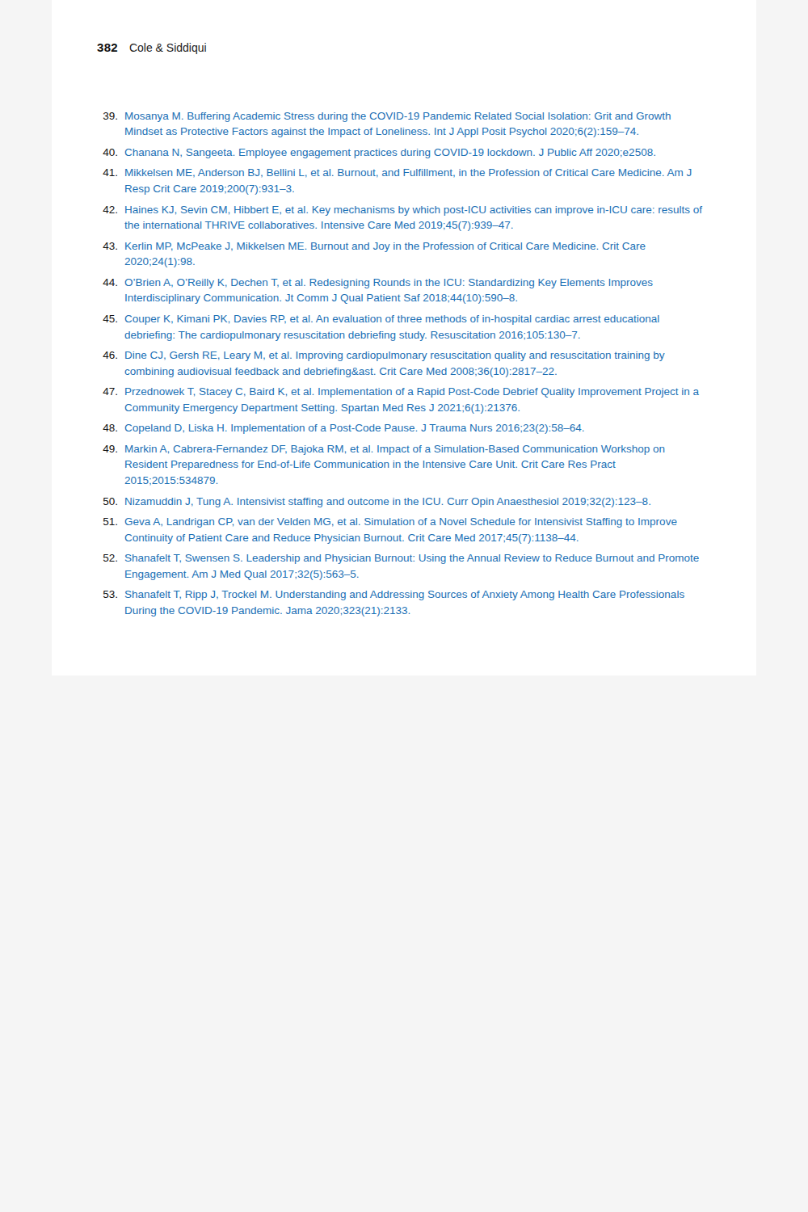382 Cole & Siddiqui
Mosanya M. Buffering Academic Stress during the COVID-19 Pandemic Related Social Isolation: Grit and Growth Mindset as Protective Factors against the Impact of Loneliness. Int J Appl Posit Psychol 2020;6(2):159–74.
Chanana N, Sangeeta. Employee engagement practices during COVID-19 lockdown. J Public Aff 2020;e2508.
Mikkelsen ME, Anderson BJ, Bellini L, et al. Burnout, and Fulfillment, in the Profession of Critical Care Medicine. Am J Resp Crit Care 2019;200(7):931–3.
Haines KJ, Sevin CM, Hibbert E, et al. Key mechanisms by which post-ICU activities can improve in-ICU care: results of the international THRIVE collaboratives. Intensive Care Med 2019;45(7):939–47.
Kerlin MP, McPeake J, Mikkelsen ME. Burnout and Joy in the Profession of Critical Care Medicine. Crit Care 2020;24(1):98.
O’Brien A, O’Reilly K, Dechen T, et al. Redesigning Rounds in the ICU: Standardizing Key Elements Improves Interdisciplinary Communication. Jt Comm J Qual Patient Saf 2018;44(10):590–8.
Couper K, Kimani PK, Davies RP, et al. An evaluation of three methods of in-hospital cardiac arrest educational debriefing: The cardiopulmonary resuscitation debriefing study. Resuscitation 2016;105:130–7.
Dine CJ, Gersh RE, Leary M, et al. Improving cardiopulmonary resuscitation quality and resuscitation training by combining audiovisual feedback and debriefing&ast. Crit Care Med 2008;36(10):2817–22.
Przednowek T, Stacey C, Baird K, et al. Implementation of a Rapid Post-Code Debrief Quality Improvement Project in a Community Emergency Department Setting. Spartan Med Res J 2021;6(1):21376.
Copeland D, Liska H. Implementation of a Post-Code Pause. J Trauma Nurs 2016;23(2):58–64.
Markin A, Cabrera-Fernandez DF, Bajoka RM, et al. Impact of a Simulation-Based Communication Workshop on Resident Preparedness for End-of-Life Communication in the Intensive Care Unit. Crit Care Res Pract 2015;2015:534879.
Nizamuddin J, Tung A. Intensivist staffing and outcome in the ICU. Curr Opin Anaesthesiol 2019;32(2):123–8.
Geva A, Landrigan CP, van der Velden MG, et al. Simulation of a Novel Schedule for Intensivist Staffing to Improve Continuity of Patient Care and Reduce Physician Burnout. Crit Care Med 2017;45(7):1138–44.
Shanafelt T, Swensen S. Leadership and Physician Burnout: Using the Annual Review to Reduce Burnout and Promote Engagement. Am J Med Qual 2017;32(5):563–5.
Shanafelt T, Ripp J, Trockel M. Understanding and Addressing Sources of Anxiety Among Health Care Professionals During the COVID-19 Pandemic. Jama 2020;323(21):2133.